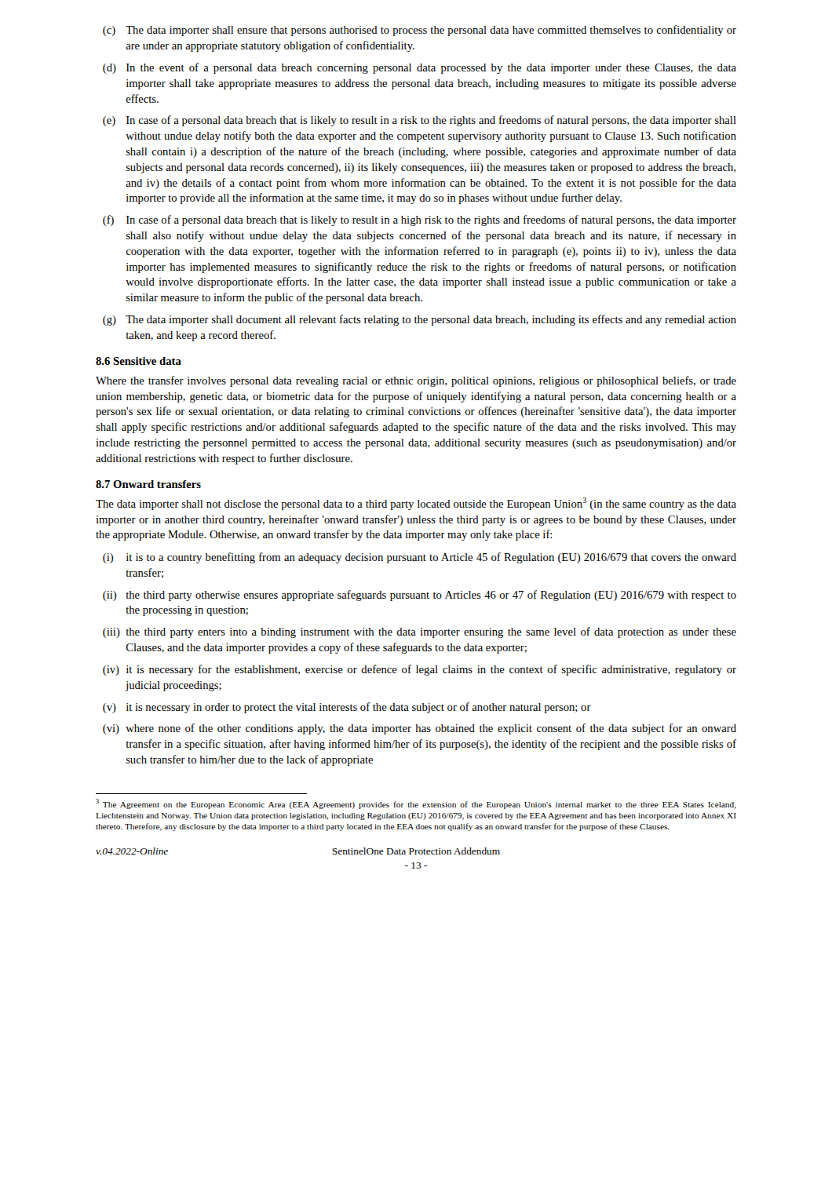(c) The data importer shall ensure that persons authorised to process the personal data have committed themselves to confidentiality or are under an appropriate statutory obligation of confidentiality.
(d) In the event of a personal data breach concerning personal data processed by the data importer under these Clauses, the data importer shall take appropriate measures to address the personal data breach, including measures to mitigate its possible adverse effects.
(e) In case of a personal data breach that is likely to result in a risk to the rights and freedoms of natural persons, the data importer shall without undue delay notify both the data exporter and the competent supervisory authority pursuant to Clause 13. Such notification shall contain i) a description of the nature of the breach (including, where possible, categories and approximate number of data subjects and personal data records concerned), ii) its likely consequences, iii) the measures taken or proposed to address the breach, and iv) the details of a contact point from whom more information can be obtained. To the extent it is not possible for the data importer to provide all the information at the same time, it may do so in phases without undue further delay.
(f) In case of a personal data breach that is likely to result in a high risk to the rights and freedoms of natural persons, the data importer shall also notify without undue delay the data subjects concerned of the personal data breach and its nature, if necessary in cooperation with the data exporter, together with the information referred to in paragraph (e), points ii) to iv), unless the data importer has implemented measures to significantly reduce the risk to the rights or freedoms of natural persons, or notification would involve disproportionate efforts. In the latter case, the data importer shall instead issue a public communication or take a similar measure to inform the public of the personal data breach.
(g) The data importer shall document all relevant facts relating to the personal data breach, including its effects and any remedial action taken, and keep a record thereof.
8.6 Sensitive data
Where the transfer involves personal data revealing racial or ethnic origin, political opinions, religious or philosophical beliefs, or trade union membership, genetic data, or biometric data for the purpose of uniquely identifying a natural person, data concerning health or a person's sex life or sexual orientation, or data relating to criminal convictions or offences (hereinafter 'sensitive data'), the data importer shall apply specific restrictions and/or additional safeguards adapted to the specific nature of the data and the risks involved. This may include restricting the personnel permitted to access the personal data, additional security measures (such as pseudonymisation) and/or additional restrictions with respect to further disclosure.
8.7 Onward transfers
The data importer shall not disclose the personal data to a third party located outside the European Union3 (in the same country as the data importer or in another third country, hereinafter 'onward transfer') unless the third party is or agrees to be bound by these Clauses, under the appropriate Module. Otherwise, an onward transfer by the data importer may only take place if:
(i) it is to a country benefitting from an adequacy decision pursuant to Article 45 of Regulation (EU) 2016/679 that covers the onward transfer;
(ii) the third party otherwise ensures appropriate safeguards pursuant to Articles 46 or 47 of Regulation (EU) 2016/679 with respect to the processing in question;
(iii) the third party enters into a binding instrument with the data importer ensuring the same level of data protection as under these Clauses, and the data importer provides a copy of these safeguards to the data exporter;
(iv) it is necessary for the establishment, exercise or defence of legal claims in the context of specific administrative, regulatory or judicial proceedings;
(v) it is necessary in order to protect the vital interests of the data subject or of another natural person; or
(vi) where none of the other conditions apply, the data importer has obtained the explicit consent of the data subject for an onward transfer in a specific situation, after having informed him/her of its purpose(s), the identity of the recipient and the possible risks of such transfer to him/her due to the lack of appropriate
3 The Agreement on the European Economic Area (EEA Agreement) provides for the extension of the European Union's internal market to the three EEA States Iceland, Liechtenstein and Norway. The Union data protection legislation, including Regulation (EU) 2016/679, is covered by the EEA Agreement and has been incorporated into Annex XI thereto. Therefore, any disclosure by the data importer to a third party located in the EEA does not qualify as an onward transfer for the purpose of these Clauses.
v.04.2022-Online
SentinelOne Data Protection Addendum - 13 -